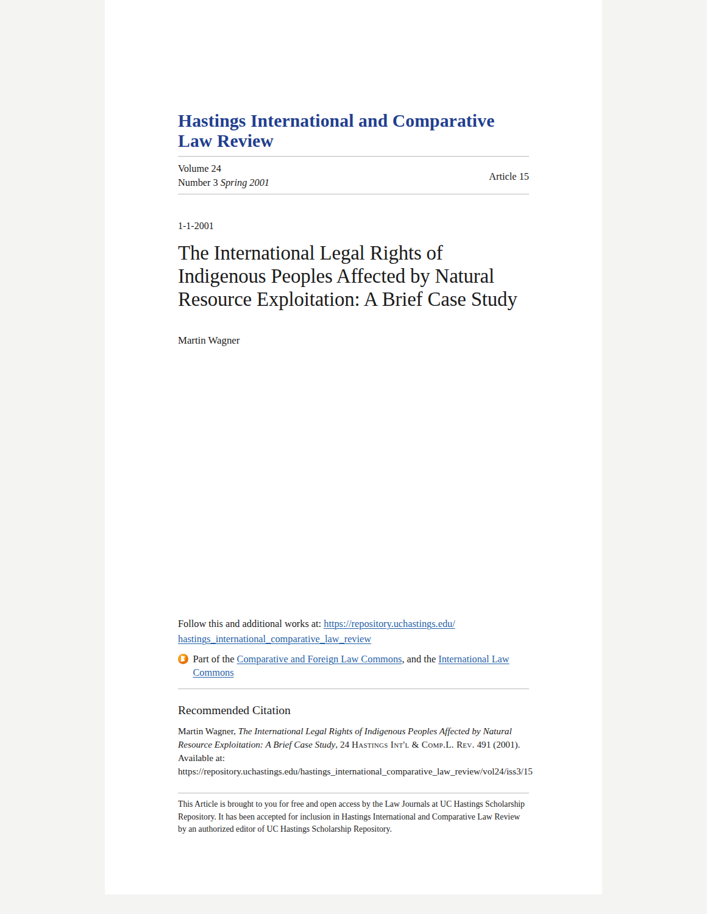Hastings International and Comparative Law Review
Volume 24
Number 3 Spring 2001
Article 15
1-1-2001
The International Legal Rights of Indigenous Peoples Affected by Natural Resource Exploitation: A Brief Case Study
Martin Wagner
Follow this and additional works at: https://repository.uchastings.edu/
hastings_international_comparative_law_review
Part of the Comparative and Foreign Law Commons, and the International Law Commons
Recommended Citation
Martin Wagner, The International Legal Rights of Indigenous Peoples Affected by Natural Resource Exploitation: A Brief Case Study, 24 Hastings Int'l & Comp.L. Rev. 491 (2001).
Available at: https://repository.uchastings.edu/hastings_international_comparative_law_review/vol24/iss3/15
This Article is brought to you for free and open access by the Law Journals at UC Hastings Scholarship Repository. It has been accepted for inclusion in Hastings International and Comparative Law Review by an authorized editor of UC Hastings Scholarship Repository.